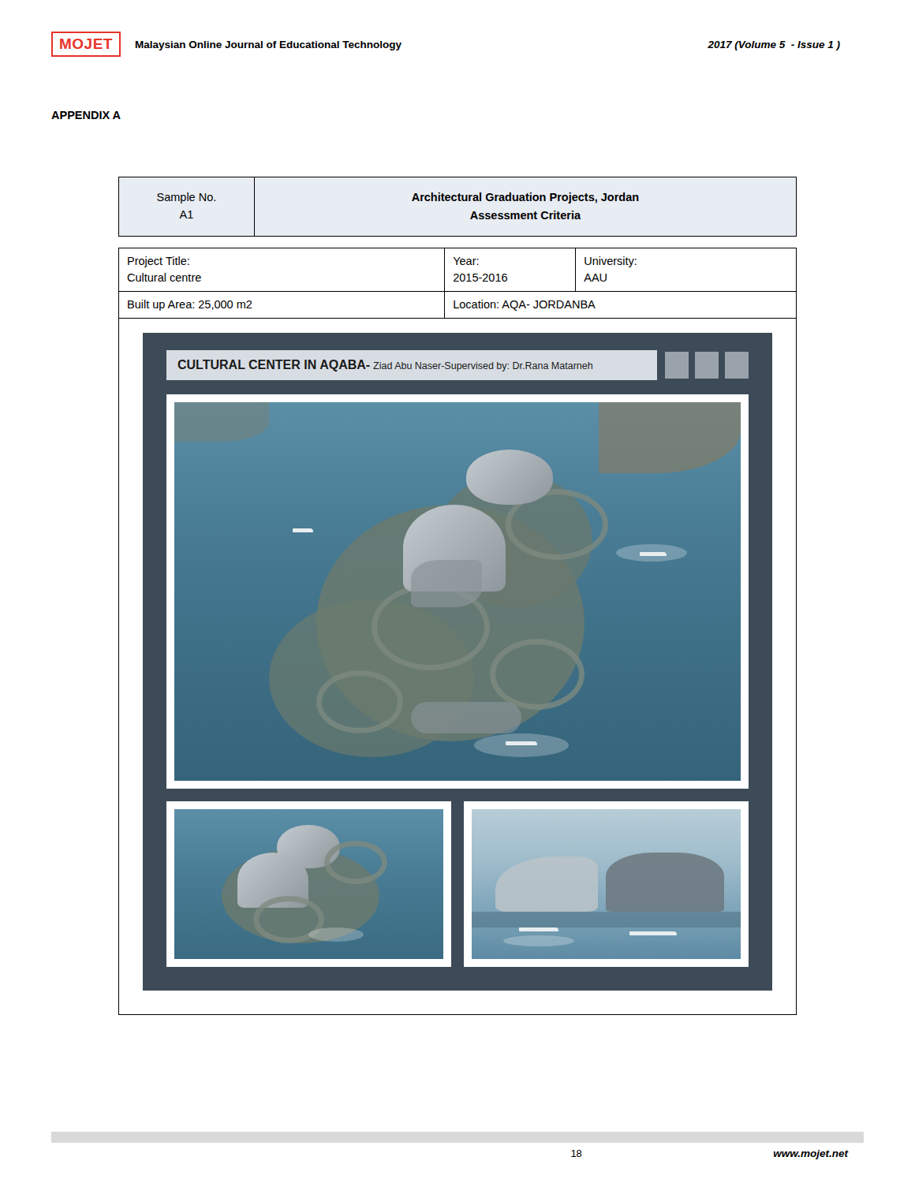MOJET
Malaysian Online Journal of Educational Technology
2017 (Volume 5 - Issue 1 )
APPENDIX A
| Sample No. A1 | Architectural Graduation Projects, Jordan Assessment Criteria |
| Project Title: Cultural centre | Year: 2015-2016 | University: AAU |
| Built up Area: 25,000 m2 | Location: AQA- JORDANBA |
| CULTURAL CENTER IN AQABA- Ziad Abu Naser-Supervised by: Dr.Rana Matarneh |
18
www.mojet.net